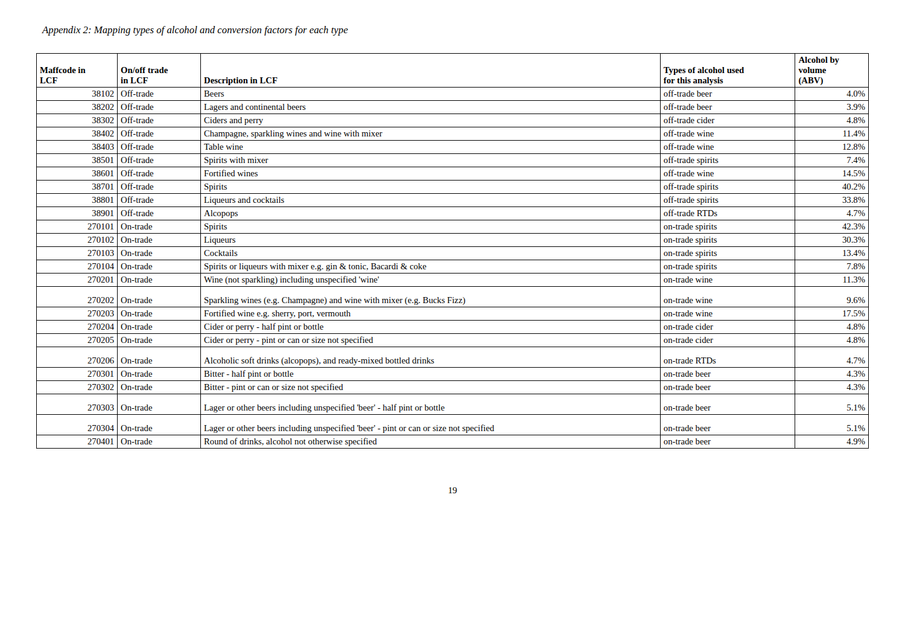Appendix 2: Mapping types of alcohol and conversion factors for each type
| Maffcode in LCF | On/off trade in LCF | Description in LCF | Types of alcohol used for this analysis | Alcohol by volume (ABV) |
| --- | --- | --- | --- | --- |
| 38102 | Off-trade | Beers | off-trade beer | 4.0% |
| 38202 | Off-trade | Lagers and continental beers | off-trade beer | 3.9% |
| 38302 | Off-trade | Ciders and perry | off-trade cider | 4.8% |
| 38402 | Off-trade | Champagne, sparkling wines and wine with mixer | off-trade wine | 11.4% |
| 38403 | Off-trade | Table wine | off-trade wine | 12.8% |
| 38501 | Off-trade | Spirits with mixer | off-trade spirits | 7.4% |
| 38601 | Off-trade | Fortified wines | off-trade wine | 14.5% |
| 38701 | Off-trade | Spirits | off-trade spirits | 40.2% |
| 38801 | Off-trade | Liqueurs and cocktails | off-trade spirits | 33.8% |
| 38901 | Off-trade | Alcopops | off-trade RTDs | 4.7% |
| 270101 | On-trade | Spirits | on-trade spirits | 42.3% |
| 270102 | On-trade | Liqueurs | on-trade spirits | 30.3% |
| 270103 | On-trade | Cocktails | on-trade spirits | 13.4% |
| 270104 | On-trade | Spirits or liqueurs with mixer e.g. gin & tonic, Bacardi & coke | on-trade spirits | 7.8% |
| 270201 | On-trade | Wine (not sparkling) including unspecified 'wine' | on-trade wine | 11.3% |
| 270202 | On-trade | Sparkling wines (e.g. Champagne) and wine with mixer (e.g. Bucks Fizz) | on-trade wine | 9.6% |
| 270203 | On-trade | Fortified wine e.g. sherry, port, vermouth | on-trade wine | 17.5% |
| 270204 | On-trade | Cider or perry - half pint or bottle | on-trade cider | 4.8% |
| 270205 | On-trade | Cider or perry - pint or can or size not specified | on-trade cider | 4.8% |
| 270206 | On-trade | Alcoholic soft drinks (alcopops), and ready-mixed bottled drinks | on-trade RTDs | 4.7% |
| 270301 | On-trade | Bitter - half pint or bottle | on-trade beer | 4.3% |
| 270302 | On-trade | Bitter - pint or can or size not specified | on-trade beer | 4.3% |
| 270303 | On-trade | Lager or other beers including unspecified 'beer' - half pint or bottle | on-trade beer | 5.1% |
| 270304 | On-trade | Lager or other beers including unspecified 'beer' - pint or can or size not specified | on-trade beer | 5.1% |
| 270401 | On-trade | Round of drinks, alcohol not otherwise specified | on-trade beer | 4.9% |
19